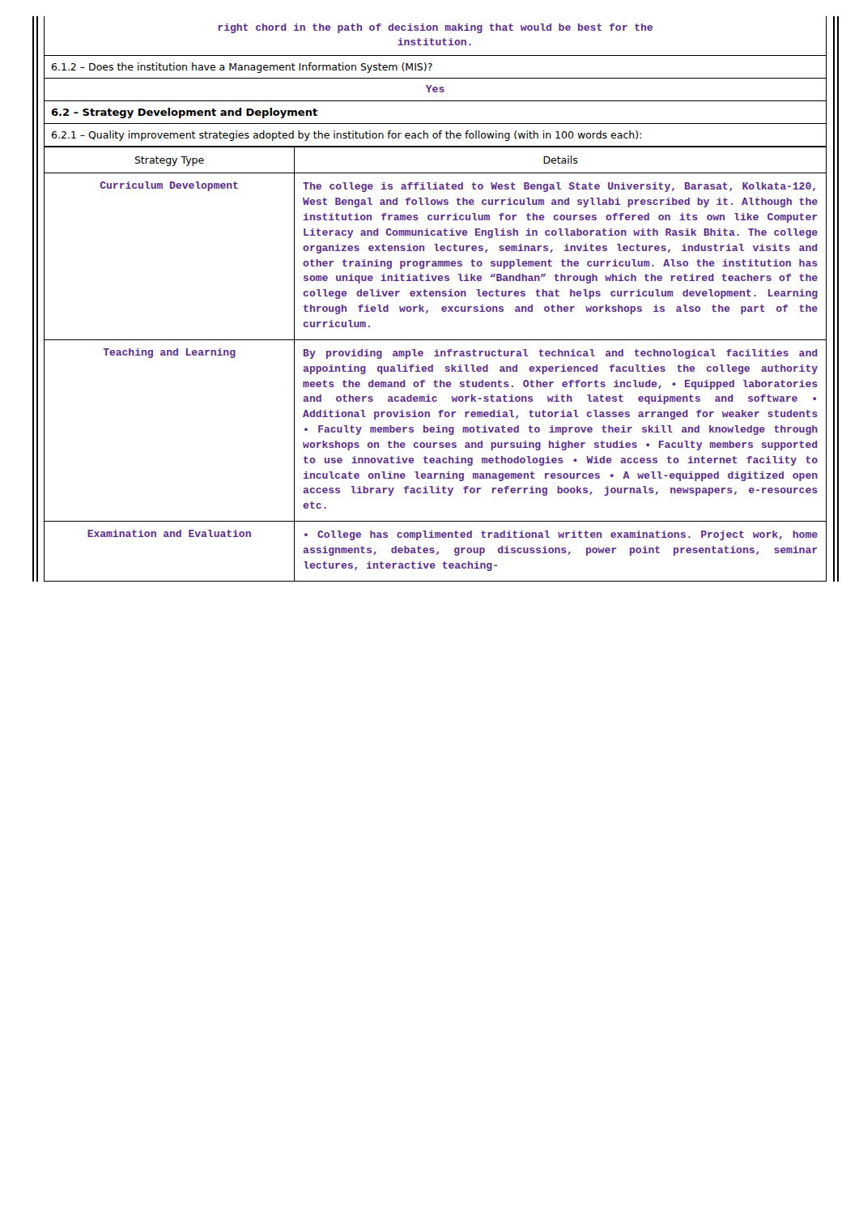right chord in the path of decision making that would be best for the
institution.
6.1.2 – Does the institution have a Management Information System (MIS)?
Yes
6.2 – Strategy Development and Deployment
6.2.1 – Quality improvement strategies adopted by the institution for each of the following (with in 100 words each):
| Strategy Type | Details |
| --- | --- |
| Curriculum Development | The college is affiliated to West Bengal State University, Barasat, Kolkata-120, West Bengal and follows the curriculum and syllabi prescribed by it. Although the institution frames curriculum for the courses offered on its own like Computer Literacy and Communicative English in collaboration with Rasik Bhita. The college organizes extension lectures, seminars, invites lectures, industrial visits and other training programmes to supplement the curriculum. Also the institution has some unique initiatives like “Bandhan” through which the retired teachers of the college deliver extension lectures that helps curriculum development. Learning through field work, excursions and other workshops is also the part of the curriculum. |
| Teaching and Learning | By providing ample infrastructural technical and technological facilities and appointing qualified skilled and experienced faculties the college authority meets the demand of the students. Other efforts include, • Equipped laboratories and others academic work-stations with latest equipments and software • Additional provision for remedial, tutorial classes arranged for weaker students • Faculty members being motivated to improve their skill and knowledge through workshops on the courses and pursuing higher studies • Faculty members supported to use innovative teaching methodologies • Wide access to internet facility to inculcate online learning management resources • A well-equipped digitized open access library facility for referring books, journals, newspapers, e-resources etc. |
| Examination and Evaluation | • College has complimented traditional written examinations. Project work, home assignments, debates, group discussions, power point presentations, seminar lectures, interactive teaching- |